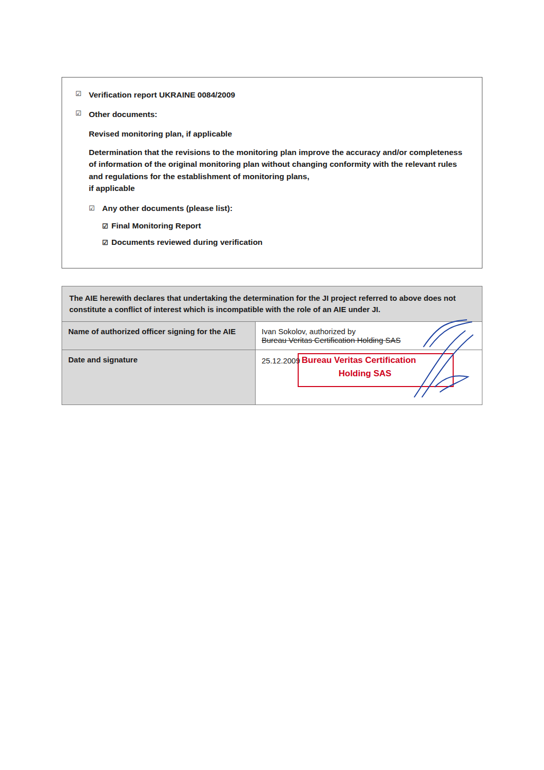☑
Verification report UKRAINE 0084/2009
☑
Other documents:
Revised monitoring plan, if applicable
Determination that the revisions to the monitoring plan improve the accuracy and/or completeness of information of the original monitoring plan without changing conformity with the relevant rules and regulations for the establishment of monitoring plans,
if applicable
☑
Any other documents (please list):
☑Final Monitoring Report
☑Documents reviewed during verification
| The AIE herewith declares that undertaking the determination for the JI project referred to above does not constitute a conflict of interest which is incompatible with the role of an AIE under JI. |
| Name of authorized officer signing for the AIE | Ivan Sokolov, authorized by Bureau Veritas Certification Holding SAS |
| Date and signature | 25.12.2009 Bureau Veritas Certification Holding SAS |